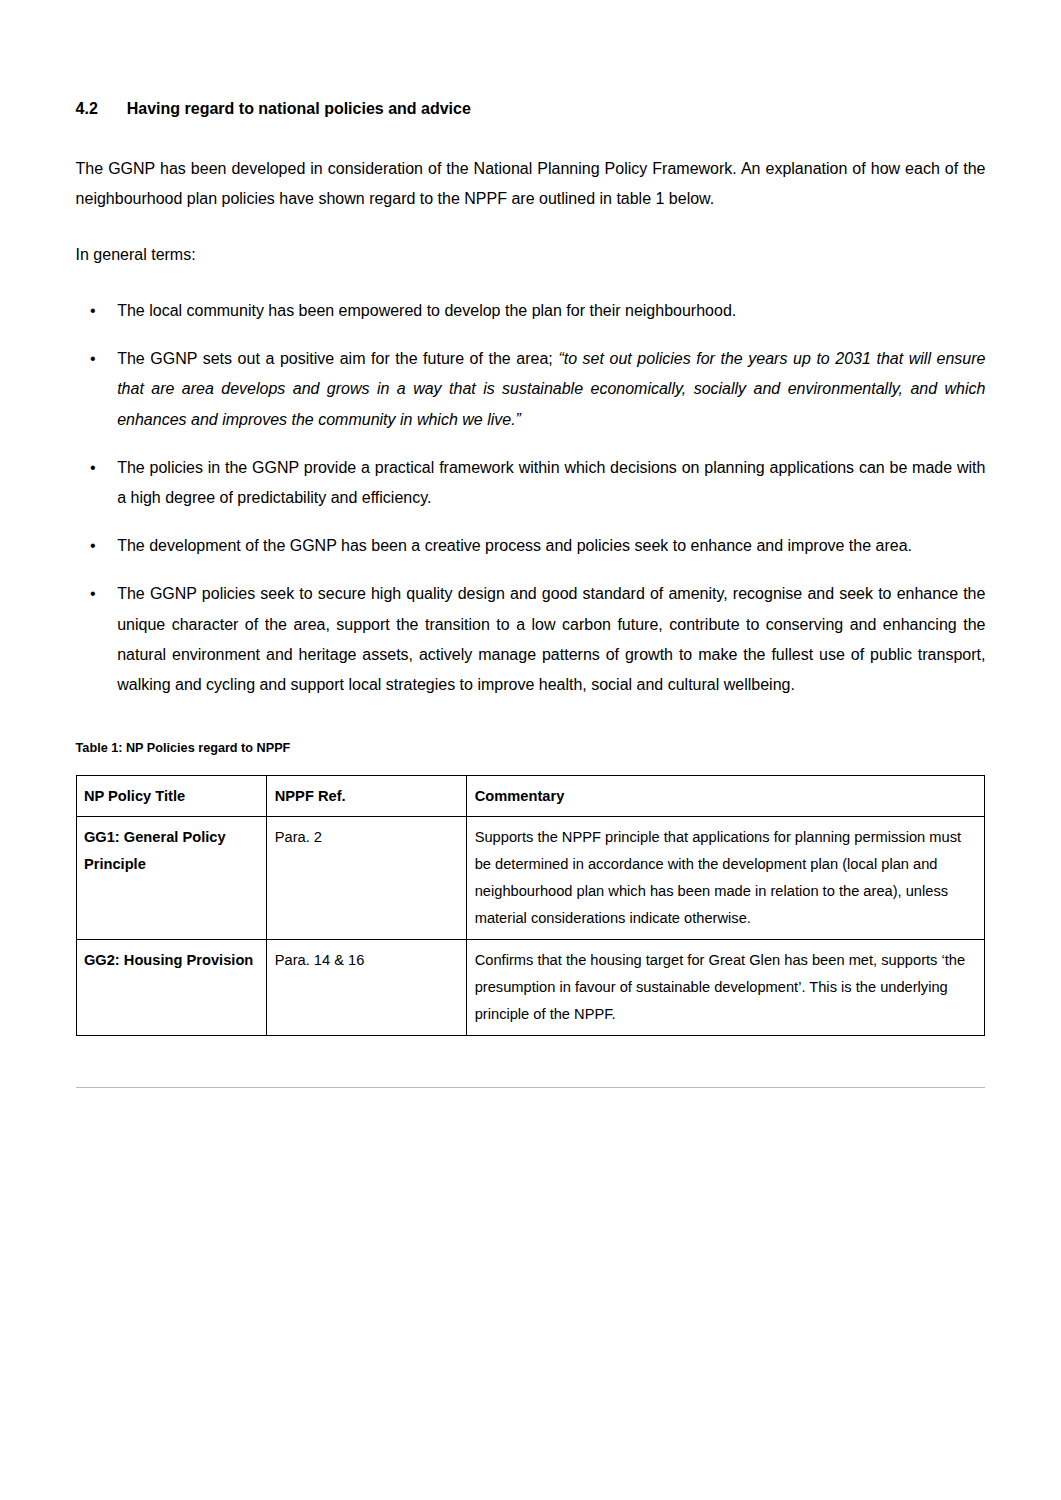4.2 Having regard to national policies and advice
The GGNP has been developed in consideration of the National Planning Policy Framework. An explanation of how each of the neighbourhood plan policies have shown regard to the NPPF are outlined in table 1 below.
In general terms:
The local community has been empowered to develop the plan for their neighbourhood.
The GGNP sets out a positive aim for the future of the area; “to set out policies for the years up to 2031 that will ensure that are area develops and grows in a way that is sustainable economically, socially and environmentally, and which enhances and improves the community in which we live.”
The policies in the GGNP provide a practical framework within which decisions on planning applications can be made with a high degree of predictability and efficiency.
The development of the GGNP has been a creative process and policies seek to enhance and improve the area.
The GGNP policies seek to secure high quality design and good standard of amenity, recognise and seek to enhance the unique character of the area, support the transition to a low carbon future, contribute to conserving and enhancing the natural environment and heritage assets, actively manage patterns of growth to make the fullest use of public transport, walking and cycling and support local strategies to improve health, social and cultural wellbeing.
Table 1: NP Policies regard to NPPF
| NP Policy Title | NPPF Ref. | Commentary |
| --- | --- | --- |
| GG1: General Policy Principle | Para. 2 | Supports the NPPF principle that applications for planning permission must be determined in accordance with the development plan (local plan and neighbourhood plan which has been made in relation to the area), unless material considerations indicate otherwise. |
| GG2: Housing Provision | Para. 14 & 16 | Confirms that the housing target for Great Glen has been met, supports ‘the presumption in favour of sustainable development’. This is the underlying principle of the NPPF. |